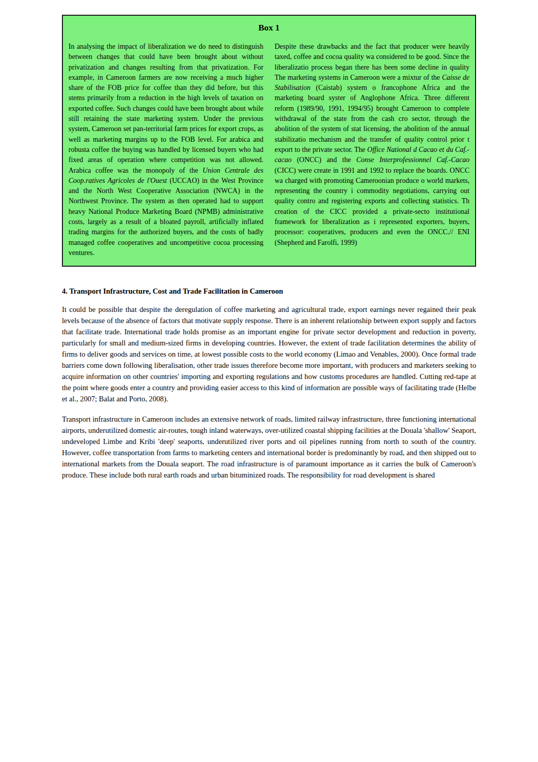Box 1
In analysing the impact of liberalization we do need to distinguish between changes that could have been brought about without privatization and changes resulting from that privatization. For example, in Cameroon farmers are now receiving a much higher share of the FOB price for coffee than they did before, but this stems primarily from a reduction in the high levels of taxation on exported coffee. Such changes could have been brought about while still retaining the state marketing system. Under the previous system, Cameroon set pan-territorial farm prices for export crops, as well as marketing margins up to the FOB level. For arabica and robusta coffee the buying was handled by licensed buyers who had fixed areas of operation where competition was not allowed. Arabica coffee was the monopoly of the Union Centrale des Coop.ratives Agricoles de l'Ouest (UCCAO) in the West Province and the North West Cooperative Association (NWCA) in the Northwest Province. The system as then operated had to support heavy National Produce Marketing Board (NPMB) administrative costs, largely as a result of a bloated payroll, artificially inflated trading margins for the authorized buyers, and the costs of badly managed coffee cooperatives and uncompetitive cocoa processing ventures.
Despite these drawbacks and the fact that producer were heavily taxed, coffee and cocoa quality wa considered to be good. Since the liberalizatio process began there has been some decline in quality The marketing systems in Cameroon were a mixtur of the Caisse de Stabilisation (Caistab) system o francophone Africa and the marketing board syster of Anglophone Africa. Three different reform (1989/90, 1991, 1994/95) brought Cameroon to complete withdrawal of the state from the cash cro sector, through the abolition of the system of stat licensing, the abolition of the annual stabilizatio mechanism and the transfer of quality control prior t export to the private sector. The Office National d Cacao et du Caf.-cacao (ONCC) and the Conse Interprofessionnel Caf.-Cacao (CICC) were create in 1991 and 1992 to replace the boards. ONCC wa charged with promoting Cameroonian produce o world markets, representing the country i commodity negotiations, carrying out quality contro and registering exports and collecting statistics. Th creation of the CICC provided a private-secto institutional framework for liberalization as i represented exporters, buyers, processor: cooperatives, producers and even the ONCC.// ENI (Shepherd and Farolfi, 1999)
4. Transport Infrastructure, Cost and Trade Facilitation in Cameroon
It could be possible that despite the deregulation of coffee marketing and agricultural trade, export earnings never regained their peak levels because of the absence of factors that motivate supply response. There is an inherent relationship between export supply and factors that facilitate trade. International trade holds promise as an important engine for private sector development and reduction in poverty, particularly for small and medium-sized firms in developing countries. However, the extent of trade facilitation determines the ability of firms to deliver goods and services on time, at lowest possible costs to the world economy (Limao and Venables, 2000). Once formal trade barriers come down following liberalisation, other trade issues therefore become more important, with producers and marketers seeking to acquire information on other countries' importing and exporting regulations and how customs procedures are handled. Cutting red-tape at the point where goods enter a country and providing easier access to this kind of information are possible ways of facilitating trade (Helbe et al., 2007; Balat and Porto, 2008).
Transport infrastructure in Cameroon includes an extensive network of roads, limited railway infrastructure, three functioning international airports, underutilized domestic air-routes, tough inland waterways, over-utilized coastal shipping facilities at the Douala 'shallow' Seaport, undeveloped Limbe and Kribi 'deep' seaports, underutilized river ports and oil pipelines running from north to south of the country. However, coffee transportation from farms to marketing centers and international border is predominantly by road, and then shipped out to international markets from the Douala seaport. The road infrastructure is of paramount importance as it carries the bulk of Cameroon's produce. These include both rural earth roads and urban bituminized roads. The responsibility for road development is shared